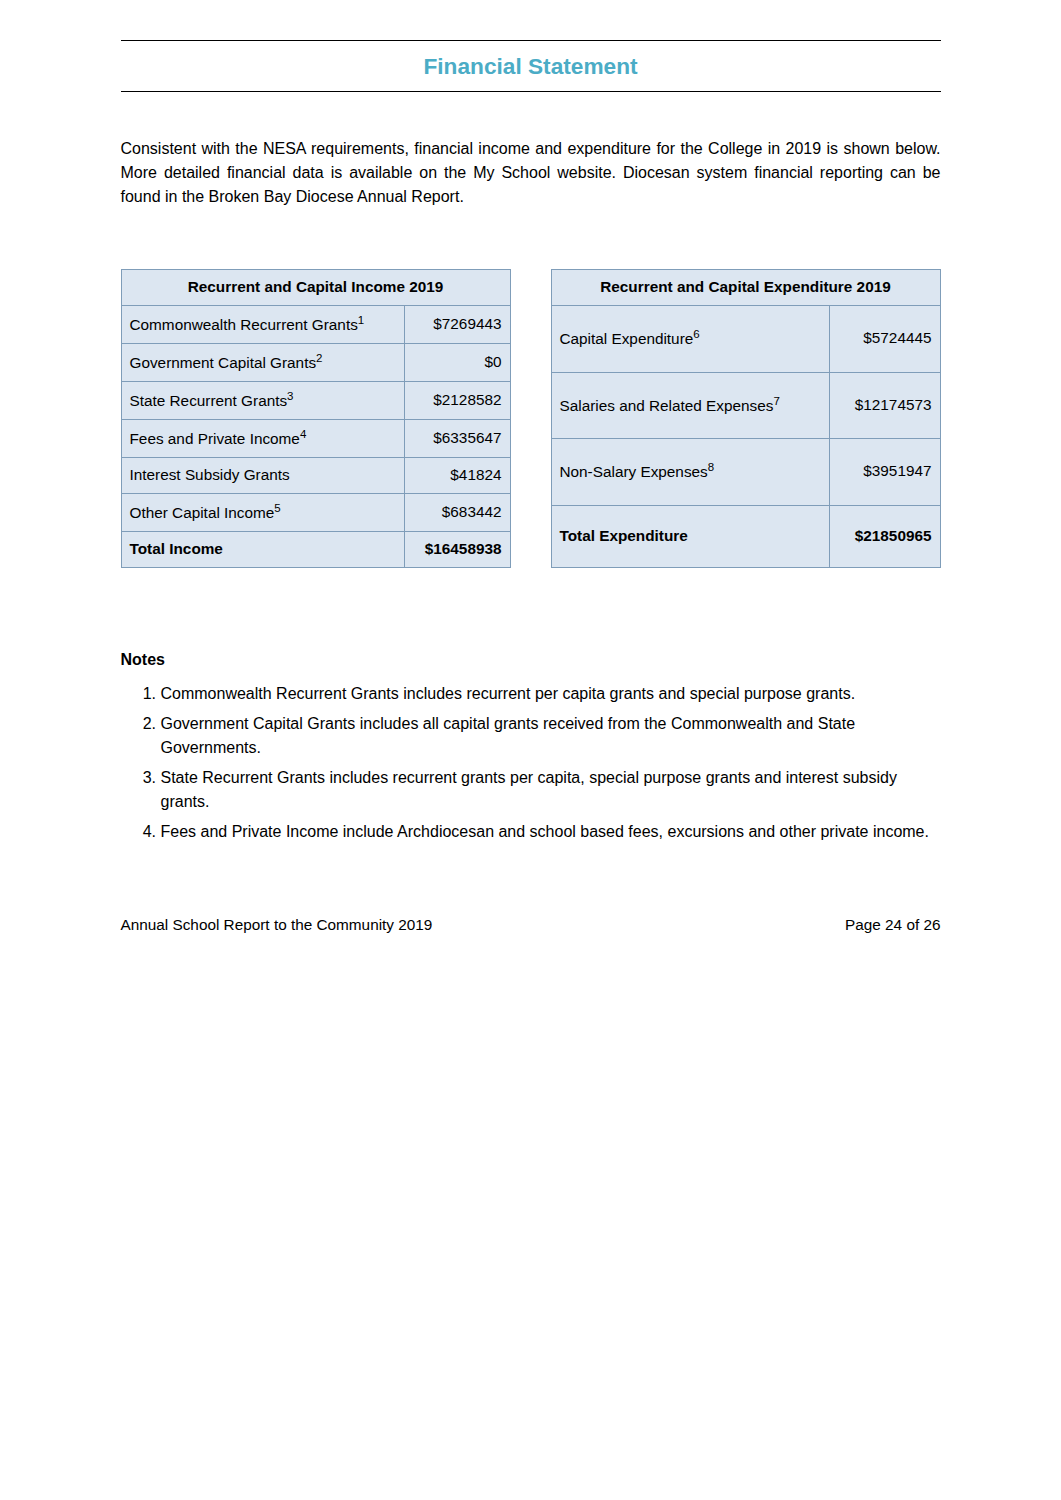Financial Statement
Consistent with the NESA requirements, financial income and expenditure for the College in 2019 is shown below. More detailed financial data is available on the My School website. Diocesan system financial reporting can be found in the Broken Bay Diocese Annual Report.
| Recurrent and Capital Income 2019 |
| --- |
| Commonwealth Recurrent Grants 1 | $7269443 |
| Government Capital Grants 2 | $0 |
| State Recurrent Grants 3 | $2128582 |
| Fees and Private Income 4 | $6335647 |
| Interest Subsidy Grants | $41824 |
| Other Capital Income 5 | $683442 |
| Total Income | $16458938 |
| Recurrent and Capital Expenditure 2019 |
| --- |
| Capital Expenditure 6 | $5724445 |
| Salaries and Related Expenses 7 | $12174573 |
| Non-Salary Expenses 8 | $3951947 |
| Total Expenditure | $21850965 |
Notes
Commonwealth Recurrent Grants includes recurrent per capita grants and special purpose grants.
Government Capital Grants includes all capital grants received from the Commonwealth and State Governments.
State Recurrent Grants includes recurrent grants per capita, special purpose grants and interest subsidy grants.
Fees and Private Income include Archdiocesan and school based fees, excursions and other private income.
Annual School Report to the Community 2019 Page 24 of 26